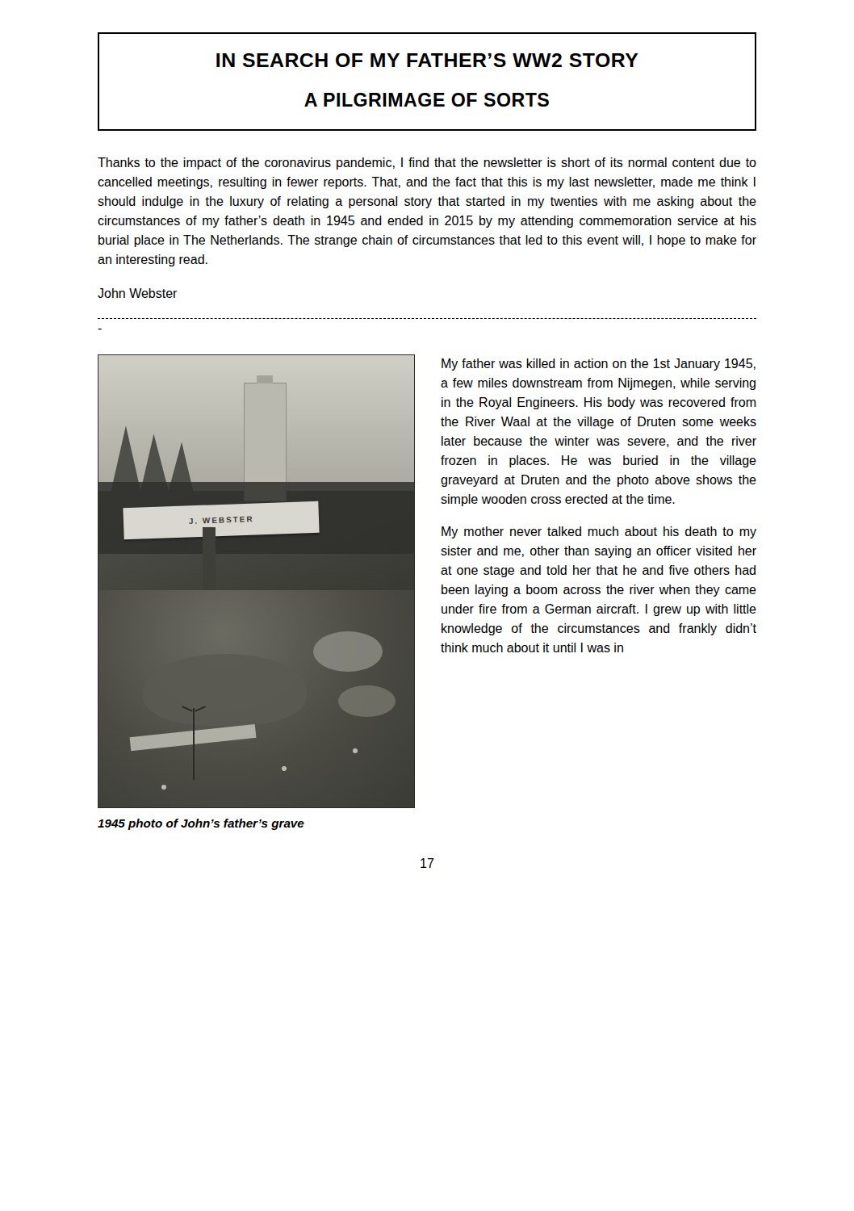IN SEARCH OF MY FATHER’S WW2 STORY
A PILGRIMAGE OF SORTS
Thanks to the impact of the coronavirus pandemic, I find that the newsletter is short of its normal content due to cancelled meetings, resulting in fewer reports. That, and the fact that this is my last newsletter, made me think I should indulge in the luxury of relating a personal story that started in my twenties with me asking about the circumstances of my father’s death in 1945 and ended in 2015 by my attending commemoration service at his burial place in The Netherlands. The strange chain of circumstances that led to this event will, I hope to make for an interesting read.
John Webster
-
J. WEBSTER
1945 photo of John’s father’s grave
My father was killed in action on the 1st January 1945, a few miles downstream from Nijmegen, while serving in the Royal Engineers. His body was recovered from the River Waal at the village of Druten some weeks later because the winter was severe, and the river frozen in places. He was buried in the village graveyard at Druten and the photo above shows the simple wooden cross erected at the time.
My mother never talked much about his death to my sister and me, other than saying an officer visited her at one stage and told her that he and five others had been laying a boom across the river when they came under fire from a German aircraft. I grew up with little knowledge of the circumstances and frankly didn’t think much about it until I was in
17